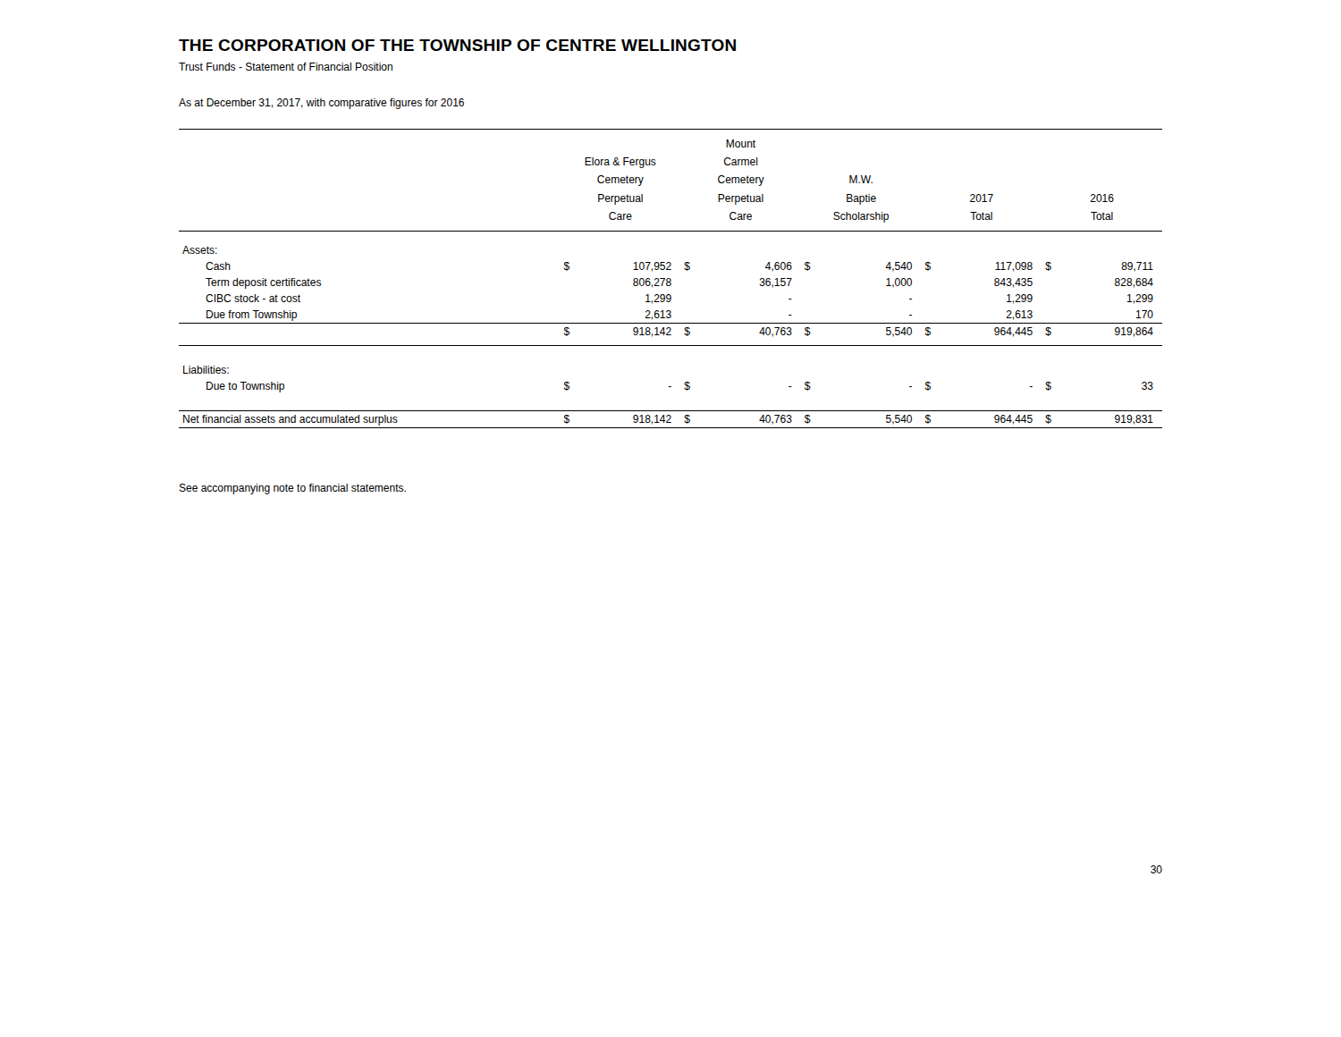THE CORPORATION OF THE TOWNSHIP OF CENTRE WELLINGTON
Trust Funds - Statement of Financial Position
As at December 31, 2017, with comparative figures for 2016
| | | Mount | | | |
| --- | --- | --- | --- | --- | --- |
| | Elora & Fergus | Carmel | | | |
| | Cemetery | Cemetery | M.W. | | |
| | Perpetual | Perpetual | Baptie | 2017 | 2016 |
| | Care | Care | Scholarship | Total | Total |
| Assets: | |
| Cash | $ | 107,952 | $ | 4,606 | $ | 4,540 | $ | 117,098 | $ | 89,711 |
| Term deposit certificates | | 806,278 | | 36,157 | | 1,000 | | 843,435 | | 828,684 |
| CIBC stock - at cost | | 1,299 | | - | | - | | 1,299 | | 1,299 |
| Due from Township | | 2,613 | | - | | - | | 2,613 | | 170 |
| | $ | 918,142 | $ | 40,763 | $ | 5,540 | $ | 964,445 | $ | 919,864 |
| Liabilities: | |
| Due to Township | $ | - | $ | - | $ | - | $ | - | $ | 33 |
| Net financial assets and accumulated surplus | $ | 918,142 | $ | 40,763 | $ | 5,540 | $ | 964,445 | $ | 919,831 |
See accompanying note to financial statements.
30